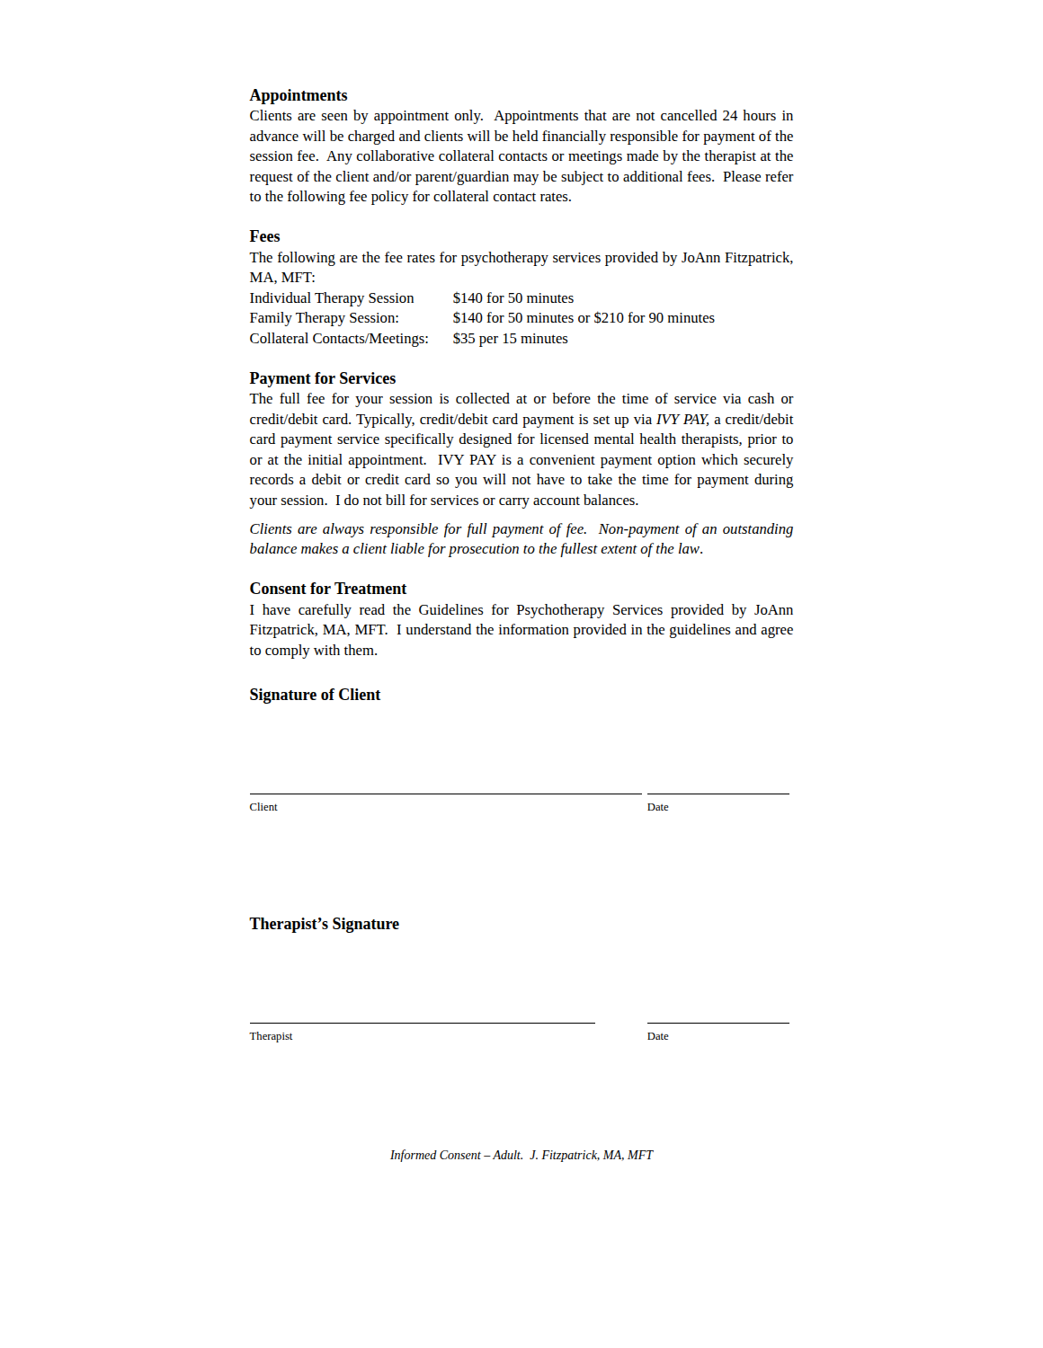Appointments
Clients are seen by appointment only. Appointments that are not cancelled 24 hours in advance will be charged and clients will be held financially responsible for payment of the session fee. Any collaborative collateral contacts or meetings made by the therapist at the request of the client and/or parent/guardian may be subject to additional fees. Please refer to the following fee policy for collateral contact rates.
Fees
The following are the fee rates for psychotherapy services provided by JoAnn Fitzpatrick, MA, MFT:
| Individual Therapy Session | $140 for 50 minutes |
| Family Therapy Session: | $140 for 50 minutes or $210 for 90 minutes |
| Collateral Contacts/Meetings: | $35 per 15 minutes |
Payment for Services
The full fee for your session is collected at or before the time of service via cash or credit/debit card. Typically, credit/debit card payment is set up via IVY PAY, a credit/debit card payment service specifically designed for licensed mental health therapists, prior to or at the initial appointment. IVY PAY is a convenient payment option which securely records a debit or credit card so you will not have to take the time for payment during your session. I do not bill for services or carry account balances.
Clients are always responsible for full payment of fee. Non-payment of an outstanding balance makes a client liable for prosecution to the fullest extent of the law.
Consent for Treatment
I have carefully read the Guidelines for Psychotherapy Services provided by JoAnn Fitzpatrick, MA, MFT. I understand the information provided in the guidelines and agree to comply with them.
Signature of Client
| Client | | Date | |
Therapist’s Signature
| Therapist | | Date | |
Informed Consent – Adult. J. Fitzpatrick, MA, MFT